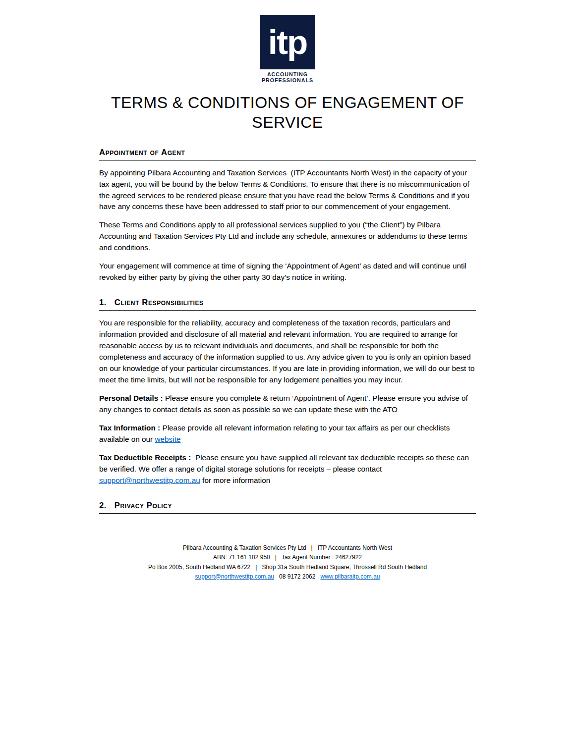itp
ACCOUNTING
PROFESSIONALS
TERMS & CONDITIONS OF ENGAGEMENT OF SERVICE
Appointment of Agent
By appointing Pilbara Accounting and Taxation Services (ITP Accountants North West) in the capacity of your tax agent, you will be bound by the below Terms & Conditions. To ensure that there is no miscommunication of the agreed services to be rendered please ensure that you have read the below Terms & Conditions and if you have any concerns these have been addressed to staff prior to our commencement of your engagement.
These Terms and Conditions apply to all professional services supplied to you (“the Client”) by Pilbara Accounting and Taxation Services Pty Ltd and include any schedule, annexures or addendums to these terms and conditions.
Your engagement will commence at time of signing the ‘Appointment of Agent’ as dated and will continue until revoked by either party by giving the other party 30 day’s notice in writing.
1. Client Responsibilities
You are responsible for the reliability, accuracy and completeness of the taxation records, particulars and information provided and disclosure of all material and relevant information. You are required to arrange for reasonable access by us to relevant individuals and documents, and shall be responsible for both the completeness and accuracy of the information supplied to us. Any advice given to you is only an opinion based on our knowledge of your particular circumstances. If you are late in providing information, we will do our best to meet the time limits, but will not be responsible for any lodgement penalties you may incur.
Personal Details : Please ensure you complete & return ‘Appointment of Agent’. Please ensure you advise of any changes to contact details as soon as possible so we can update these with the ATO
Tax Information : Please provide all relevant information relating to your tax affairs as per our checklists available on our website
Tax Deductible Receipts : Please ensure you have supplied all relevant tax deductible receipts so these can be verified. We offer a range of digital storage solutions for receipts – please contact support@northwestitp.com.au for more information
2. Privacy Policy
Pilbara Accounting & Taxation Services Pty Ltd|ITP Accountants North West
ABN: 71 161 102 950|Tax Agent Number : 24627922
Po Box 2005, South Hedland WA 6722|Shop 31a South Hedland Square, Throssell Rd South Hedland
support@northwestitp.com.au 08 9172 2062 www.pilbaraitp.com.au